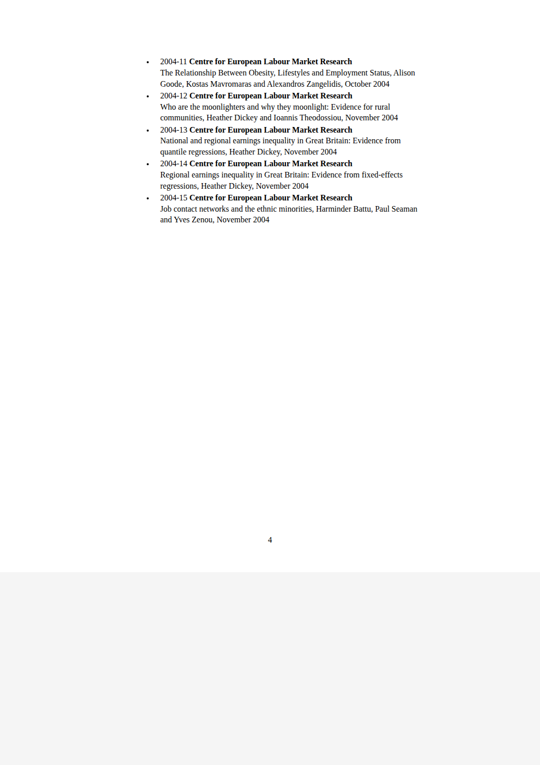2004-11 Centre for European Labour Market Research The Relationship Between Obesity, Lifestyles and Employment Status, Alison Goode, Kostas Mavromaras and Alexandros Zangelidis, October 2004
2004-12 Centre for European Labour Market Research Who are the moonlighters and why they moonlight: Evidence for rural communities, Heather Dickey and Ioannis Theodossiou, November 2004
2004-13 Centre for European Labour Market Research National and regional earnings inequality in Great Britain: Evidence from quantile regressions, Heather Dickey, November 2004
2004-14 Centre for European Labour Market Research Regional earnings inequality in Great Britain: Evidence from fixed-effects regressions, Heather Dickey, November 2004
2004-15 Centre for European Labour Market Research Job contact networks and the ethnic minorities, Harminder Battu, Paul Seaman and Yves Zenou, November 2004
4